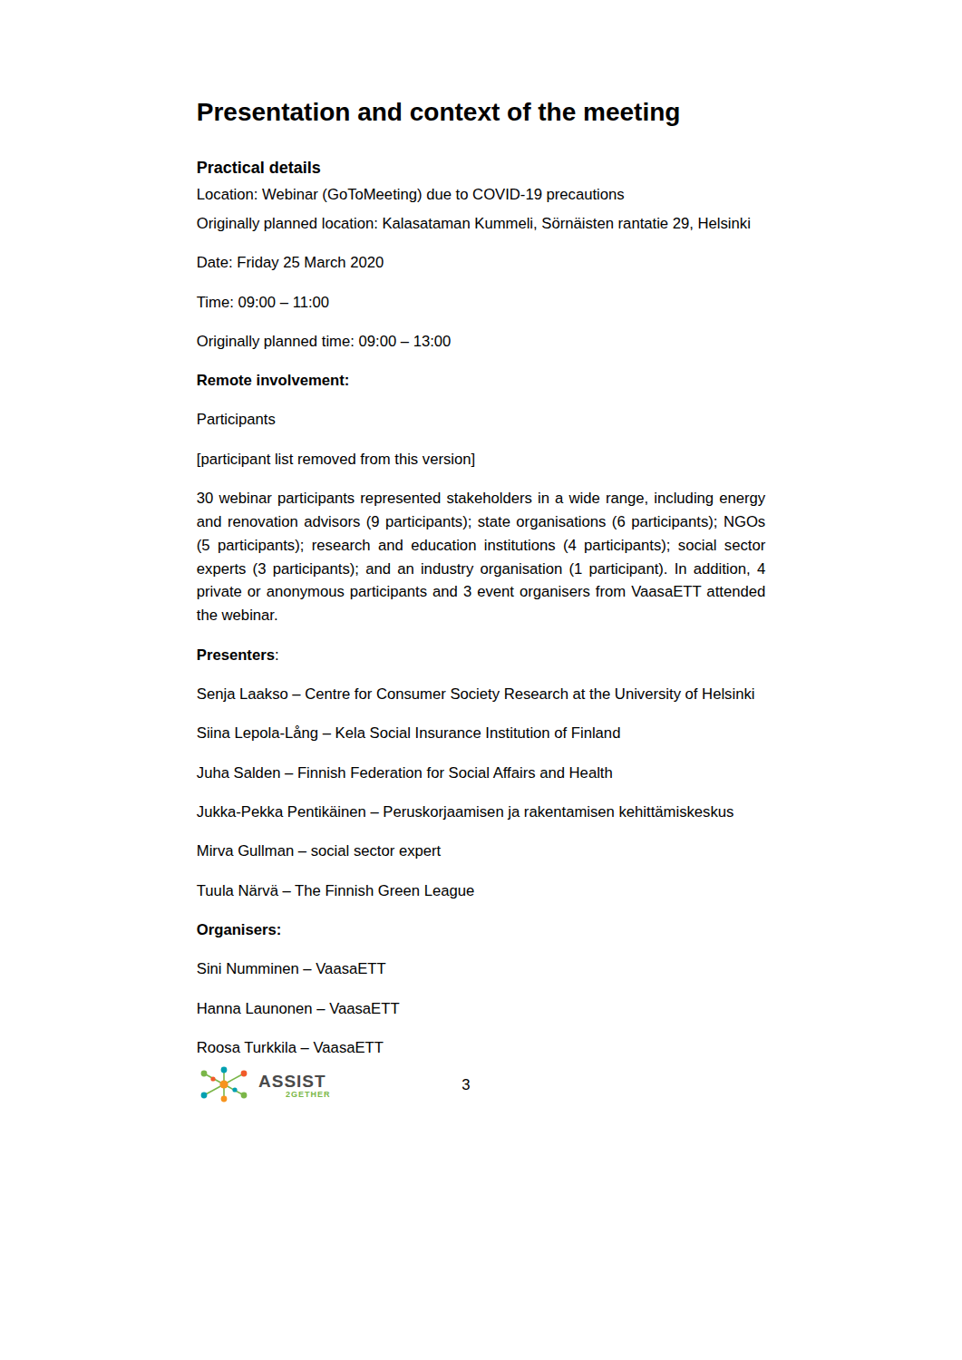Presentation and context of the meeting
Practical details
Location: Webinar (GoToMeeting) due to COVID-19 precautions
Originally planned location: Kalasataman Kummeli, Sörnäisten rantatie 29, Helsinki
Date: Friday 25 March 2020
Time: 09:00 – 11:00
Originally planned time: 09:00 – 13:00
Remote involvement:
Participants
[participant list removed from this version]
30 webinar participants represented stakeholders in a wide range, including energy and renovation advisors (9 participants); state organisations (6 participants); NGOs (5 participants); research and education institutions (4 participants); social sector experts (3 participants); and an industry organisation (1 participant). In addition, 4 private or anonymous participants and 3 event organisers from VaasaETT attended the webinar.
Presenters:
Senja Laakso – Centre for Consumer Society Research at the University of Helsinki
Siina Lepola-Lång – Kela Social Insurance Institution of Finland
Juha Salden – Finnish Federation for Social Affairs and Health
Jukka-Pekka Pentikäinen – Peruskorjaamisen ja rakentamisen kehittämiskeskus
Mirva Gullman – social sector expert
Tuula Närvä – The Finnish Green League
Organisers:
Sini Numminen – VaasaETT
Hanna Launonen – VaasaETT
Roosa Turkkila – VaasaETT
ASSIST 2GETHER
3